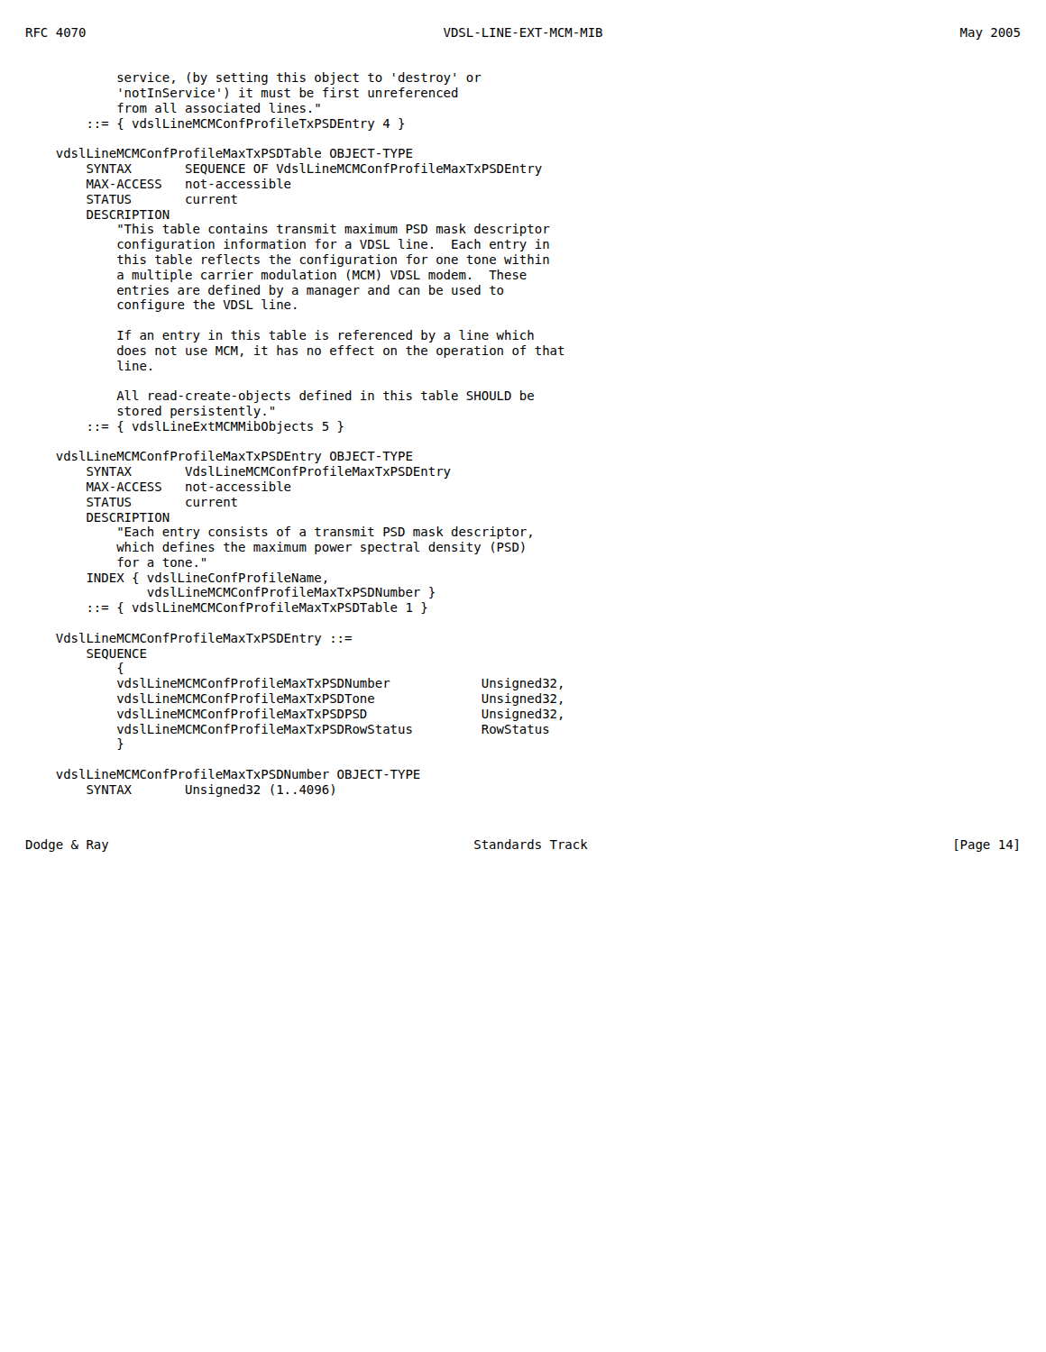RFC 4070 VDSL-LINE-EXT-MCM-MIB May 2005
service, (by setting this object to 'destroy' or 'notInService') it must be first unreferenced from all associated lines." ::= { vdslLineMCMConfProfileTxPSDEntry 4 } vdslLineMCMConfProfileMaxTxPSDTable OBJECT-TYPE SYNTAX SEQUENCE OF VdslLineMCMConfProfileMaxTxPSDEntry MAX-ACCESS not-accessible STATUS current DESCRIPTION "This table contains transmit maximum PSD mask descriptor configuration information for a VDSL line. Each entry in this table reflects the configuration for one tone within a multiple carrier modulation (MCM) VDSL modem. These entries are defined by a manager and can be used to configure the VDSL line. If an entry in this table is referenced by a line which does not use MCM, it has no effect on the operation of that line. All read-create-objects defined in this table SHOULD be stored persistently." ::= { vdslLineExtMCMMibObjects 5 } vdslLineMCMConfProfileMaxTxPSDEntry OBJECT-TYPE SYNTAX VdslLineMCMConfProfileMaxTxPSDEntry MAX-ACCESS not-accessible STATUS current DESCRIPTION "Each entry consists of a transmit PSD mask descriptor, which defines the maximum power spectral density (PSD) for a tone." INDEX { vdslLineConfProfileName, vdslLineMCMConfProfileMaxTxPSDNumber } ::= { vdslLineMCMConfProfileMaxTxPSDTable 1 } VdslLineMCMConfProfileMaxTxPSDEntry ::= SEQUENCE { vdslLineMCMConfProfileMaxTxPSDNumber Unsigned32, vdslLineMCMConfProfileMaxTxPSDTone Unsigned32, vdslLineMCMConfProfileMaxTxPSDPSD Unsigned32, vdslLineMCMConfProfileMaxTxPSDRowStatus RowStatus } vdslLineMCMConfProfileMaxTxPSDNumber OBJECT-TYPE SYNTAX Unsigned32 (1..4096)
Dodge & Ray Standards Track[Page 14]